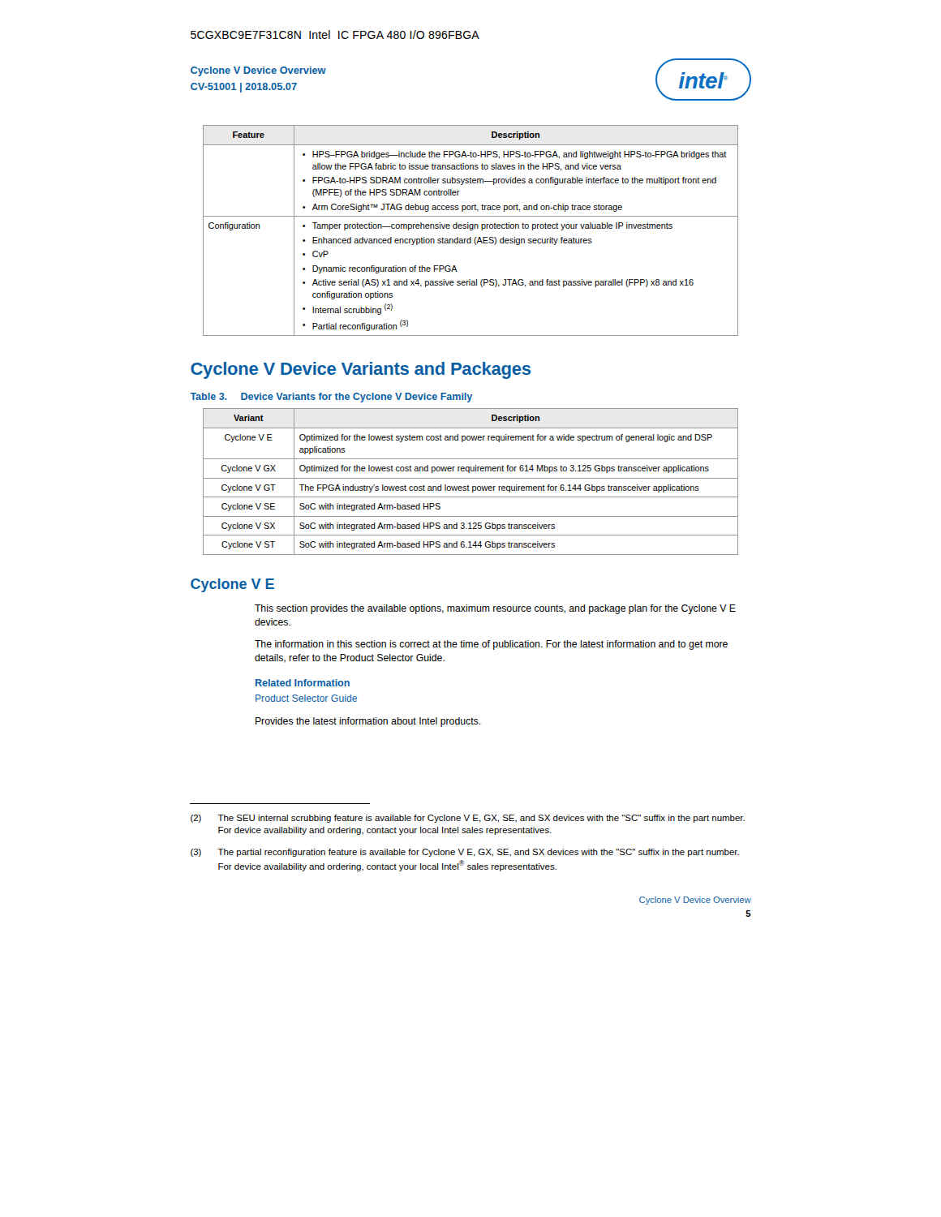5CGXBC9E7F31C8N Intel IC FPGA 480 I/O 896FBGA
Cyclone V Device Overview
CV-51001 | 2018.05.07
intel®
| Feature | Description |
| --- | --- |
| | HPS–FPGA bridges—include the FPGA-to-HPS, HPS-to-FPGA, and lightweight HPS-to-FPGA bridges that allow the FPGA fabric to issue transactions to slaves in the HPS, and vice versa FPGA-to-HPS SDRAM controller subsystem—provides a configurable interface to the multiport front end (MPFE) of the HPS SDRAM controller Arm CoreSight™ JTAG debug access port, trace port, and on-chip trace storage |
| Configuration | Tamper protection—comprehensive design protection to protect your valuable IP investments Enhanced advanced encryption standard (AES) design security features CvP Dynamic reconfiguration of the FPGA Active serial (AS) x1 and x4, passive serial (PS), JTAG, and fast passive parallel (FPP) x8 and x16 configuration options Internal scrubbing (2) Partial reconfiguration (3) |
Cyclone V Device Variants and Packages
Table 3. Device Variants for the Cyclone V Device Family
| Variant | Description |
| --- | --- |
| Cyclone V E | Optimized for the lowest system cost and power requirement for a wide spectrum of general logic and DSP applications |
| Cyclone V GX | Optimized for the lowest cost and power requirement for 614 Mbps to 3.125 Gbps transceiver applications |
| Cyclone V GT | The FPGA industry’s lowest cost and lowest power requirement for 6.144 Gbps transceiver applications |
| Cyclone V SE | SoC with integrated Arm-based HPS |
| Cyclone V SX | SoC with integrated Arm-based HPS and 3.125 Gbps transceivers |
| Cyclone V ST | SoC with integrated Arm-based HPS and 6.144 Gbps transceivers |
Cyclone V E
This section provides the available options, maximum resource counts, and package plan for the Cyclone V E devices.
The information in this section is correct at the time of publication. For the latest information and to get more details, refer to the Product Selector Guide.
Related Information
Product Selector Guide
Provides the latest information about Intel products.
(2)
The SEU internal scrubbing feature is available for Cyclone V E, GX, SE, and SX devices with the "SC" suffix in the part number. For device availability and ordering, contact your local Intel sales representatives.
(3)
The partial reconfiguration feature is available for Cyclone V E, GX, SE, and SX devices with the "SC" suffix in the part number. For device availability and ordering, contact your local Intel® sales representatives.
Cyclone V Device Overview
5